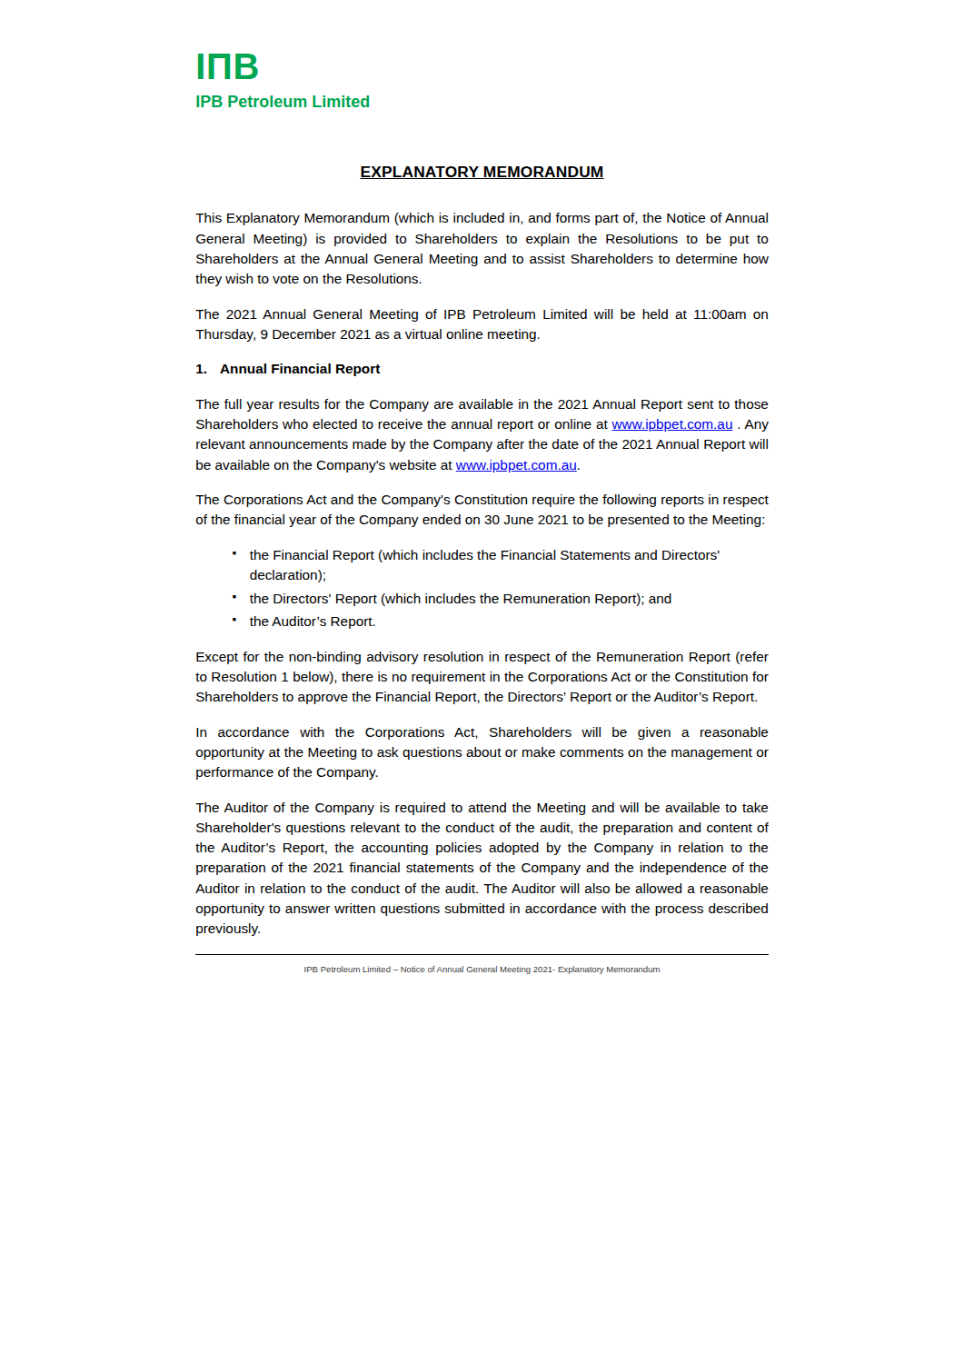IПB
IPB Petroleum Limited
EXPLANATORY MEMORANDUM
This Explanatory Memorandum (which is included in, and forms part of, the Notice of Annual General Meeting) is provided to Shareholders to explain the Resolutions to be put to Shareholders at the Annual General Meeting and to assist Shareholders to determine how they wish to vote on the Resolutions.
The 2021 Annual General Meeting of IPB Petroleum Limited will be held at 11:00am on Thursday, 9 December 2021 as a virtual online meeting.
1. Annual Financial Report
The full year results for the Company are available in the 2021 Annual Report sent to those Shareholders who elected to receive the annual report or online at www.ipbpet.com.au . Any relevant announcements made by the Company after the date of the 2021 Annual Report will be available on the Company's website at www.ipbpet.com.au.
The Corporations Act and the Company's Constitution require the following reports in respect of the financial year of the Company ended on 30 June 2021 to be presented to the Meeting:
the Financial Report (which includes the Financial Statements and Directors' declaration);
the Directors' Report (which includes the Remuneration Report); and
the Auditor’s Report.
Except for the non-binding advisory resolution in respect of the Remuneration Report (refer to Resolution 1 below), there is no requirement in the Corporations Act or the Constitution for Shareholders to approve the Financial Report, the Directors’ Report or the Auditor’s Report.
In accordance with the Corporations Act, Shareholders will be given a reasonable opportunity at the Meeting to ask questions about or make comments on the management or performance of the Company.
The Auditor of the Company is required to attend the Meeting and will be available to take Shareholder's questions relevant to the conduct of the audit, the preparation and content of the Auditor’s Report, the accounting policies adopted by the Company in relation to the preparation of the 2021 financial statements of the Company and the independence of the Auditor in relation to the conduct of the audit. The Auditor will also be allowed a reasonable opportunity to answer written questions submitted in accordance with the process described previously.
IPB Petroleum Limited – Notice of Annual General Meeting 2021- Explanatory Memorandum